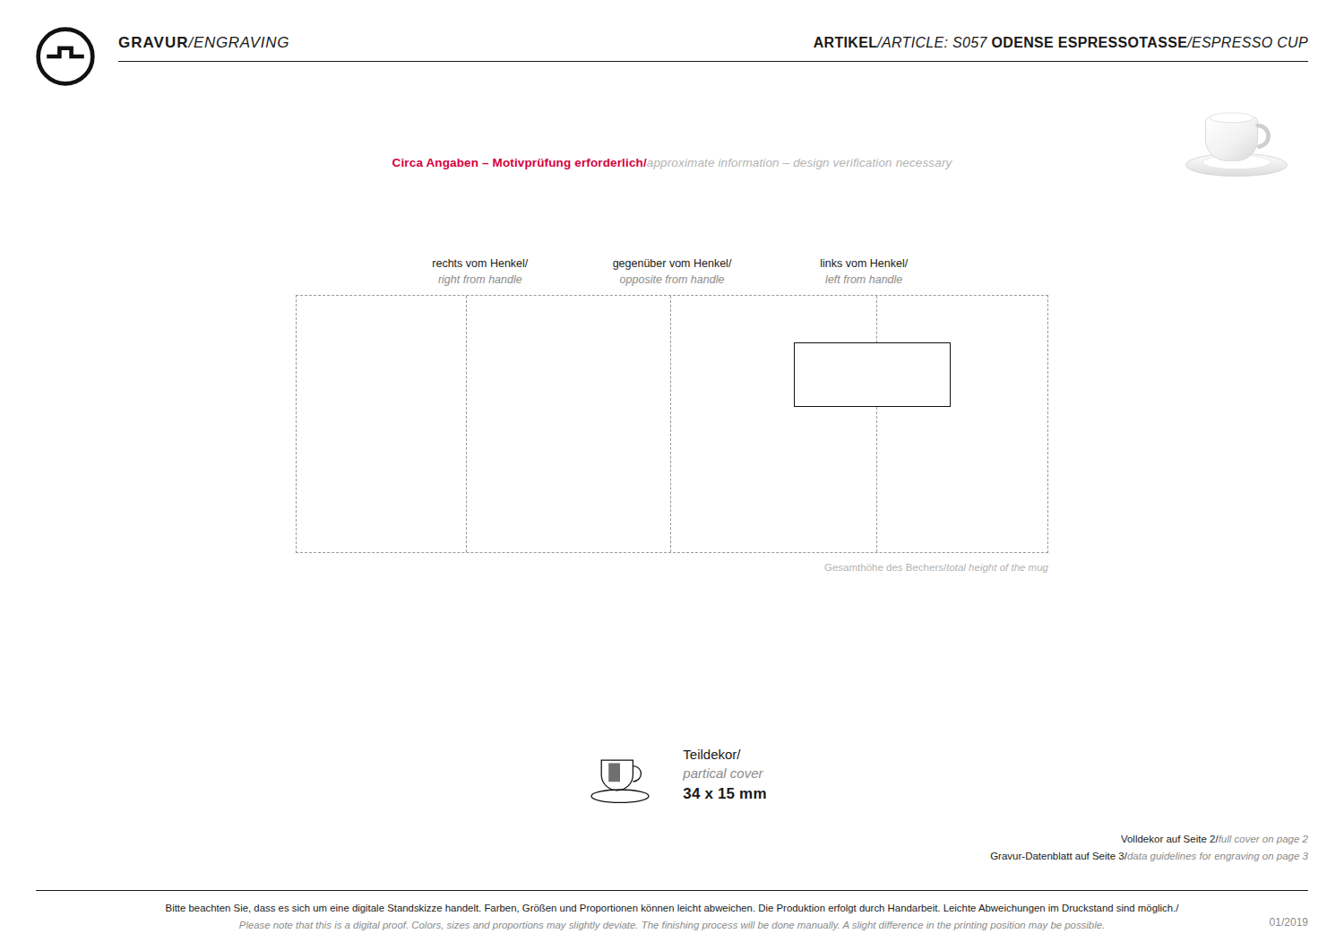GRAVUR/ENGRAVING
ARTIKEL/ARTICLE: S057 ODENSE ESPRESSOTASSE/ESPRESSO CUP
Circa Angaben – Motivprüfung erforderlich/approximate information – design verification necessary
rechts vom Henkel/right from handle gegenüber vom Henkel/opposite from handle links vom Henkel/left from handle
Gesamthöhe des Bechers/total height of the mug
Teildekor/
partical cover
34 x 15 mm
Volldekor auf Seite 2/full cover on page 2
Gravur-Datenblatt auf Seite 3/data guidelines for engraving on page 3
Bitte beachten Sie, dass es sich um eine digitale Standskizze handelt. Farben, Größen und Proportionen können leicht abweichen. Die Produktion erfolgt durch Handarbeit. Leichte Abweichungen im Druckstand sind möglich./
Please note that this is a digital proof. Colors, sizes and proportions may slightly deviate. The finishing process will be done manually. A slight difference in the printing position may be possible. 01/2019